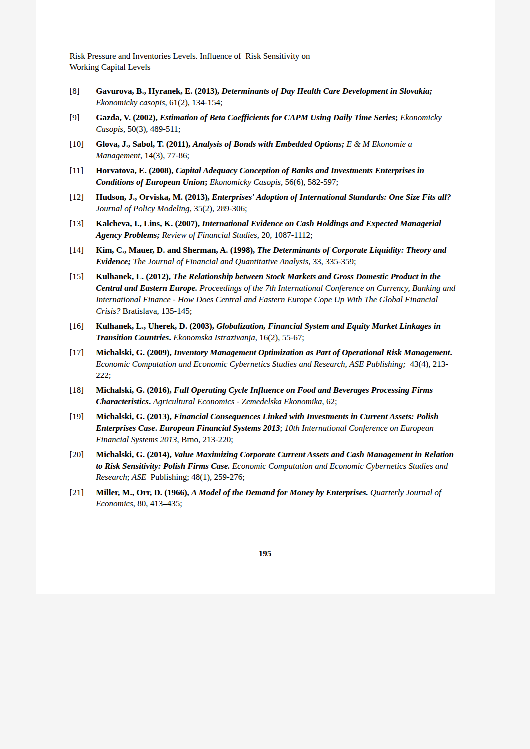Risk Pressure and Inventories Levels. Influence of Risk Sensitivity on
Working Capital Levels
[8] Gavurova, B., Hyranek, E. (2013), Determinants of Day Health Care Development in Slovakia; Ekonomicky casopis, 61(2), 134-154;
[9] Gazda, V. (2002), Estimation of Beta Coefficients for CAPM Using Daily Time Series; Ekonomicky Casopis, 50(3), 489-511;
[10] Glova, J., Sabol, T. (2011), Analysis of Bonds with Embedded Options; E & M Ekonomie a Management, 14(3), 77-86;
[11] Horvatova, E. (2008), Capital Adequacy Conception of Banks and Investments Enterprises in Conditions of European Union; Ekonomicky Casopis, 56(6), 582-597;
[12] Hudson, J., Orviska, M. (2013), Enterprises' Adoption of International Standards: One Size Fits all? Journal of Policy Modeling, 35(2), 289-306;
[13] Kalcheva, I., Lins, K. (2007), International Evidence on Cash Holdings and Expected Managerial Agency Problems; Review of Financial Studies, 20, 1087-1112;
[14] Kim, C., Mauer, D. and Sherman, A. (1998), The Determinants of Corporate Liquidity: Theory and Evidence; The Journal of Financial and Quantitative Analysis, 33, 335-359;
[15] Kulhanek, L. (2012), The Relationship between Stock Markets and Gross Domestic Product in the Central and Eastern Europe. Proceedings of the 7th International Conference on Currency, Banking and International Finance - How Does Central and Eastern Europe Cope Up With The Global Financial Crisis? Bratislava, 135-145;
[16] Kulhanek, L., Uherek, D. (2003), Globalization, Financial System and Equity Market Linkages in Transition Countries. Ekonomska Istrazivanja, 16(2), 55-67;
[17] Michalski, G. (2009), Inventory Management Optimization as Part of Operational Risk Management. Economic Computation and Economic Cybernetics Studies and Research, ASE Publishing; 43(4), 213-222;
[18] Michalski, G. (2016), Full Operating Cycle Influence on Food and Beverages Processing Firms Characteristics. Agricultural Economics - Zemedelska Ekonomika, 62;
[19] Michalski, G. (2013), Financial Consequences Linked with Investments in Current Assets: Polish Enterprises Case. European Financial Systems 2013; 10th International Conference on European Financial Systems 2013, Brno, 213-220;
[20] Michalski, G. (2014), Value Maximizing Corporate Current Assets and Cash Management in Relation to Risk Sensitivity: Polish Firms Case. Economic Computation and Economic Cybernetics Studies and Research; ASE Publishing; 48(1), 259-276;
[21] Miller, M., Orr, D. (1966), A Model of the Demand for Money by Enterprises. Quarterly Journal of Economics, 80, 413–435;
195